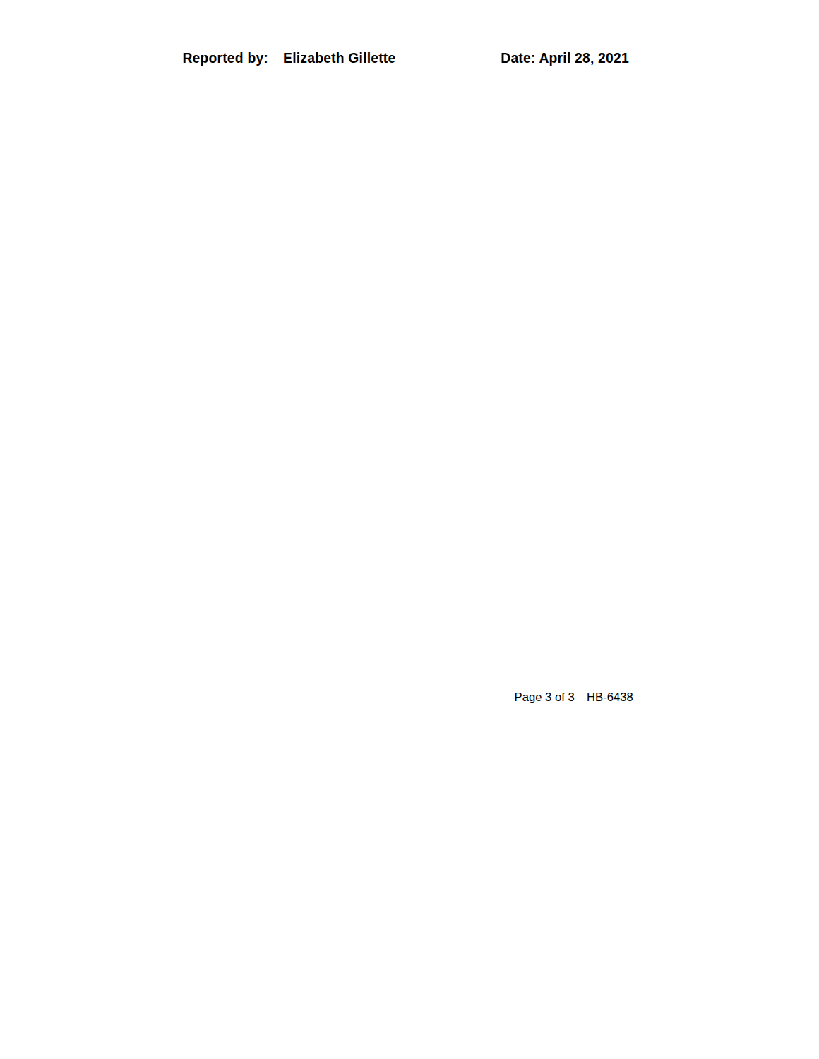Reported by: Elizabeth Gillette Date: April 28, 2021
Page 3 of 3 HB-6438